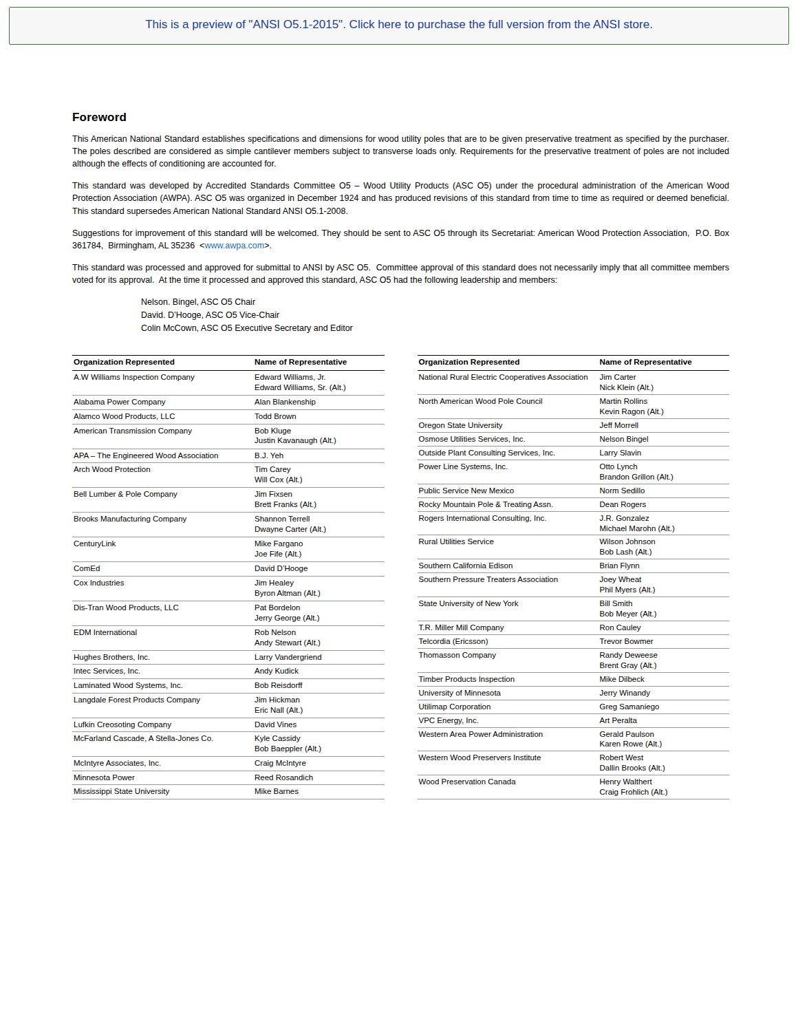This is a preview of "ANSI O5.1-2015". Click here to purchase the full version from the ANSI store.
Foreword
This American National Standard establishes specifications and dimensions for wood utility poles that are to be given preservative treatment as specified by the purchaser. The poles described are considered as simple cantilever members subject to transverse loads only. Requirements for the preservative treatment of poles are not included although the effects of conditioning are accounted for.
This standard was developed by Accredited Standards Committee O5 – Wood Utility Products (ASC O5) under the procedural administration of the American Wood Protection Association (AWPA). ASC O5 was organized in December 1924 and has produced revisions of this standard from time to time as required or deemed beneficial. This standard supersedes American National Standard ANSI O5.1-2008.
Suggestions for improvement of this standard will be welcomed. They should be sent to ASC O5 through its Secretariat: American Wood Protection Association, P.O. Box 361784, Birmingham, AL 35236 <www.awpa.com>.
This standard was processed and approved for submittal to ANSI by ASC O5. Committee approval of this standard does not necessarily imply that all committee members voted for its approval. At the time it processed and approved this standard, ASC O5 had the following leadership and members:
Nelson. Bingel, ASC O5 Chair
David. D’Hooge, ASC O5 Vice-Chair
Colin McCown, ASC O5 Executive Secretary and Editor
| Organization Represented | Name of Representative |
| --- | --- |
| A.W Williams Inspection Company | Edward Williams, Jr. Edward Williams, Sr. (Alt.) |
| Alabama Power Company | Alan Blankenship |
| Alamco Wood Products, LLC | Todd Brown |
| American Transmission Company | Bob Kluge Justin Kavanaugh (Alt.) |
| APA – The Engineered Wood Association | B.J. Yeh |
| Arch Wood Protection | Tim Carey Will Cox (Alt.) |
| Bell Lumber & Pole Company | Jim Fixsen Brett Franks (Alt.) |
| Brooks Manufacturing Company | Shannon Terrell Dwayne Carter (Alt.) |
| CenturyLink | Mike Fargano Joe Fife (Alt.) |
| ComEd | David D’Hooge |
| Cox Industries | Jim Healey Byron Altman (Alt.) |
| Dis-Tran Wood Products, LLC | Pat Bordelon Jerry George (Alt.) |
| EDM International | Rob Nelson Andy Stewart (Alt.) |
| Hughes Brothers, Inc. | Larry Vandergriend |
| Intec Services, Inc. | Andy Kudick |
| Laminated Wood Systems, Inc. | Bob Reisdorff |
| Langdale Forest Products Company | Jim Hickman Eric Nall (Alt.) |
| Lufkin Creosoting Company | David Vines |
| McFarland Cascade, A Stella-Jones Co. | Kyle Cassidy Bob Baeppler (Alt.) |
| McIntyre Associates, Inc. | Craig McIntyre |
| Minnesota Power | Reed Rosandich |
| Mississippi State University | Mike Barnes |
| Organization Represented | Name of Representative |
| --- | --- |
| National Rural Electric Cooperatives Association | Jim Carter Nick Klein (Alt.) |
| North American Wood Pole Council | Martin Rollins Kevin Ragon (Alt.) |
| Oregon State University | Jeff Morrell |
| Osmose Utilities Services, Inc. | Nelson Bingel |
| Outside Plant Consulting Services, Inc. | Larry Slavin |
| Power Line Systems, Inc. | Otto Lynch Brandon Grillon (Alt.) |
| Public Service New Mexico | Norm Sedillo |
| Rocky Mountain Pole & Treating Assn. | Dean Rogers |
| Rogers International Consulting, Inc. | J.R. Gonzalez Michael Marohn (Alt.) |
| Rural Utilities Service | Wilson Johnson Bob Lash (Alt.) |
| Southern California Edison | Brian Flynn |
| Southern Pressure Treaters Association | Joey Wheat Phil Myers (Alt.) |
| State University of New York | Bill Smith Bob Meyer (Alt.) |
| T.R. Miller Mill Company | Ron Cauley |
| Telcordia (Ericsson) | Trevor Bowmer |
| Thomasson Company | Randy Deweese Brent Gray (Alt.) |
| Timber Products Inspection | Mike Dilbeck |
| University of Minnesota | Jerry Winandy |
| Utilimap Corporation | Greg Samaniego |
| VPC Energy, Inc. | Art Peralta |
| Western Area Power Administration | Gerald Paulson Karen Rowe (Alt.) |
| Western Wood Preservers Institute | Robert West Dallin Brooks (Alt.) |
| Wood Preservation Canada | Henry Walthert Craig Frohlich (Alt.) |